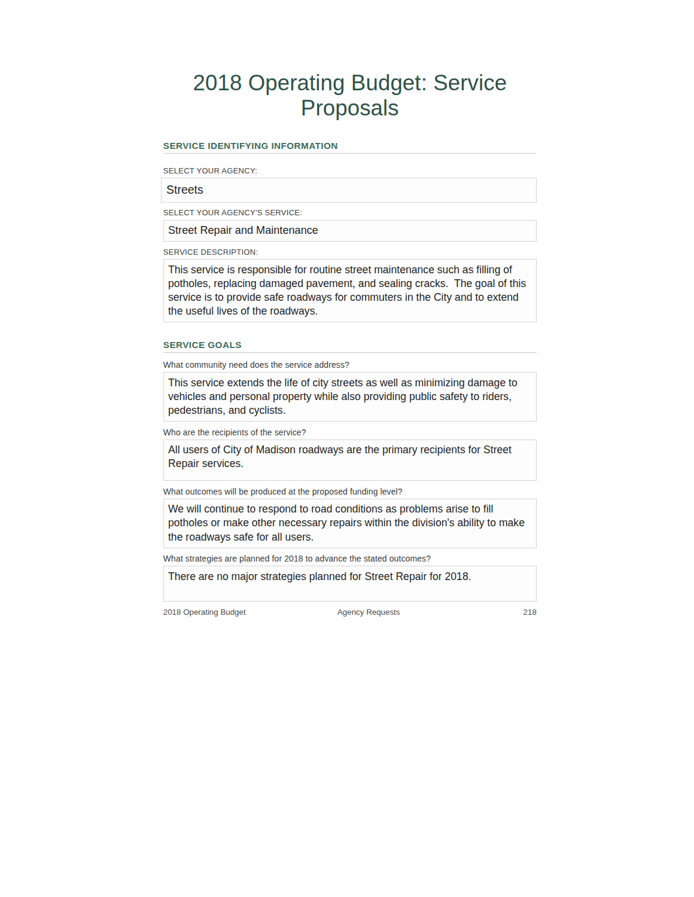2018 Operating Budget: Service Proposals
Service Identifying Information
Select your agency:
Streets
Select your agency's service:
Street Repair and Maintenance
Service description:
This service is responsible for routine street maintenance such as filling of potholes, replacing damaged pavement, and sealing cracks. The goal of this service is to provide safe roadways for commuters in the City and to extend the useful lives of the roadways.
Service Goals
What community need does the service address?
This service extends the life of city streets as well as minimizing damage to vehicles and personal property while also providing public safety to riders, pedestrians, and cyclists.
Who are the recipients of the service?
All users of City of Madison roadways are the primary recipients for Street Repair services.
What outcomes will be produced at the proposed funding level?
We will continue to respond to road conditions as problems arise to fill potholes or make other necessary repairs within the division's ability to make the roadways safe for all users.
What strategies are planned for 2018 to advance the stated outcomes?
There are no major strategies planned for Street Repair for 2018.
2018 Operating Budget Agency Requests 218